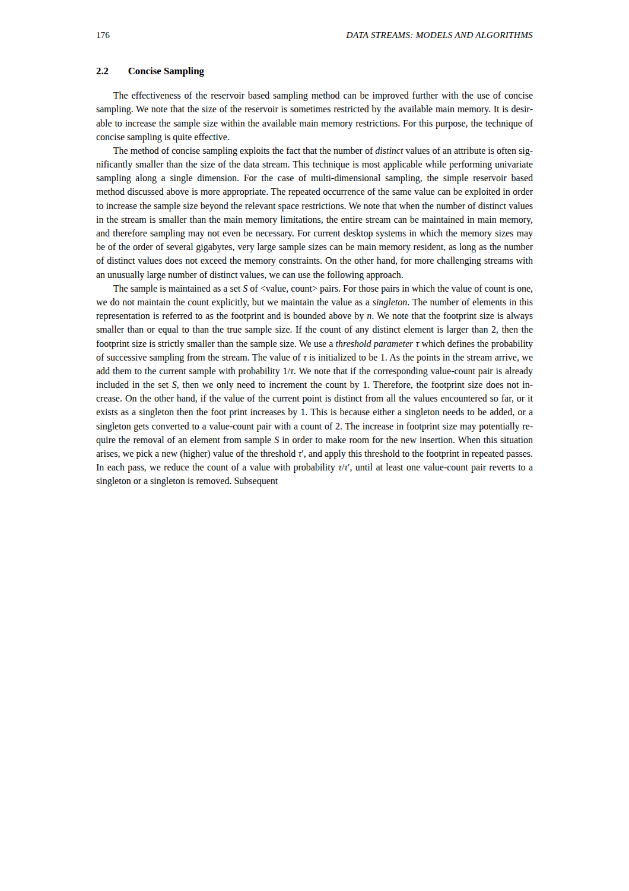176 DATA STREAMS: MODELS AND ALGORITHMS
2.2 Concise Sampling
The effectiveness of the reservoir based sampling method can be improved further with the use of concise sampling. We note that the size of the reservoir is sometimes restricted by the available main memory. It is desirable to increase the sample size within the available main memory restrictions. For this purpose, the technique of concise sampling is quite effective.
The method of concise sampling exploits the fact that the number of distinct values of an attribute is often significantly smaller than the size of the data stream. This technique is most applicable while performing univariate sampling along a single dimension. For the case of multi-dimensional sampling, the simple reservoir based method discussed above is more appropriate. The repeated occurrence of the same value can be exploited in order to increase the sample size beyond the relevant space restrictions. We note that when the number of distinct values in the stream is smaller than the main memory limitations, the entire stream can be maintained in main memory, and therefore sampling may not even be necessary. For current desktop systems in which the memory sizes may be of the order of several gigabytes, very large sample sizes can be main memory resident, as long as the number of distinct values does not exceed the memory constraints. On the other hand, for more challenging streams with an unusually large number of distinct values, we can use the following approach.
The sample is maintained as a set S of <value, count> pairs. For those pairs in which the value of count is one, we do not maintain the count explicitly, but we maintain the value as a singleton. The number of elements in this representation is referred to as the footprint and is bounded above by n. We note that the footprint size is always smaller than or equal to than the true sample size. If the count of any distinct element is larger than 2, then the footprint size is strictly smaller than the sample size. We use a threshold parameter τ which defines the probability of successive sampling from the stream. The value of τ is initialized to be 1. As the points in the stream arrive, we add them to the current sample with probability 1/τ. We note that if the corresponding value-count pair is already included in the set S, then we only need to increment the count by 1. Therefore, the footprint size does not increase. On the other hand, if the value of the current point is distinct from all the values encountered so far, or it exists as a singleton then the foot print increases by 1. This is because either a singleton needs to be added, or a singleton gets converted to a value-count pair with a count of 2. The increase in footprint size may potentially require the removal of an element from sample S in order to make room for the new insertion. When this situation arises, we pick a new (higher) value of the threshold τ′, and apply this threshold to the footprint in repeated passes. In each pass, we reduce the count of a value with probability τ/τ′, until at least one value-count pair reverts to a singleton or a singleton is removed. Subsequent